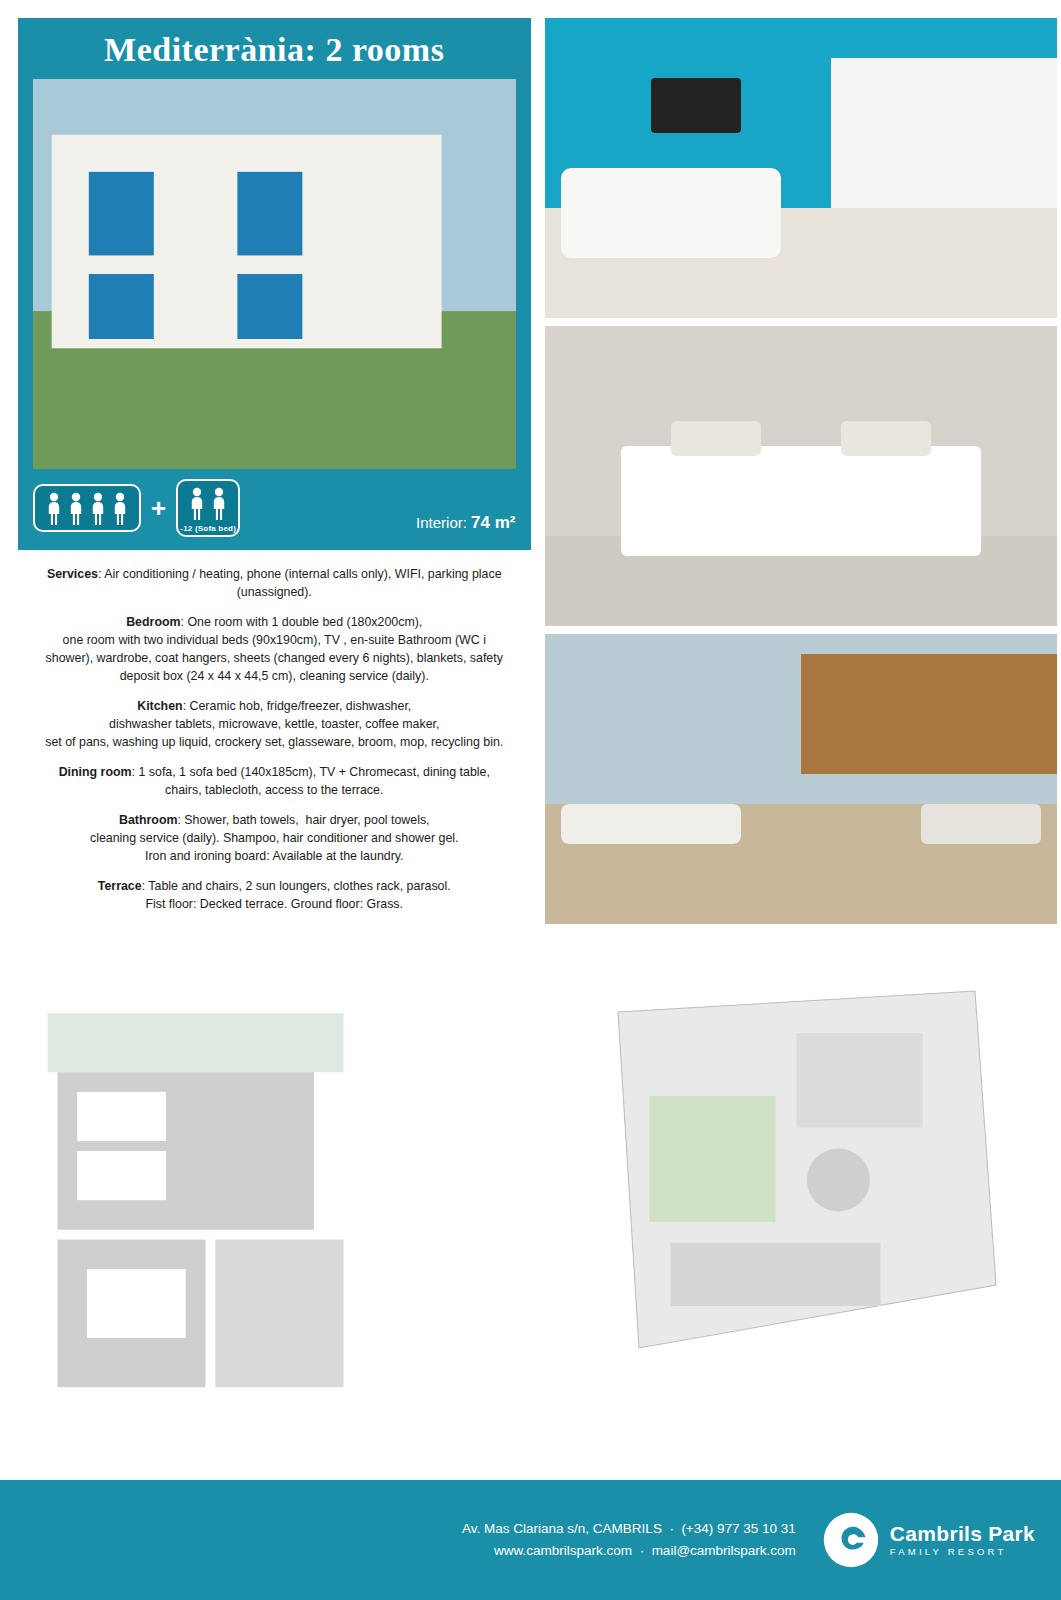Mediterrània: 2 rooms
+
-12 (Sofa bed)
Interior: 74 m²
Services: Air conditioning / heating, phone (internal calls only), WIFI, parking place (unassigned).
Bedroom: One room with 1 double bed (180x200cm),
one room with two individual beds (90x190cm), TV , en-suite Bathroom (WC i shower), wardrobe, coat hangers, sheets (changed every 6 nights), blankets, safety deposit box (24 x 44 x 44,5 cm), cleaning service (daily).
Kitchen: Ceramic hob, fridge/freezer, dishwasher,
dishwasher tablets, microwave, kettle, toaster, coffee maker,
set of pans, washing up liquid, crockery set, glasseware, broom, mop, recycling bin.
Dining room: 1 sofa, 1 sofa bed (140x185cm), TV + Chromecast, dining table, chairs, tablecloth, access to the terrace.
Bathroom: Shower, bath towels, hair dryer, pool towels,
cleaning service (daily). Shampoo, hair conditioner and shower gel.
Iron and ironing board: Available at the laundry.
Terrace: Table and chairs, 2 sun loungers, clothes rack, parasol.
Fist floor: Decked terrace. Ground floor: Grass.
Av. Mas Clariana s/n, CAMBRILS · (+34) 977 35 10 31
www.cambrilspark.com · mail@cambrilspark.com
Cambrils Park
FAMILY RESORT